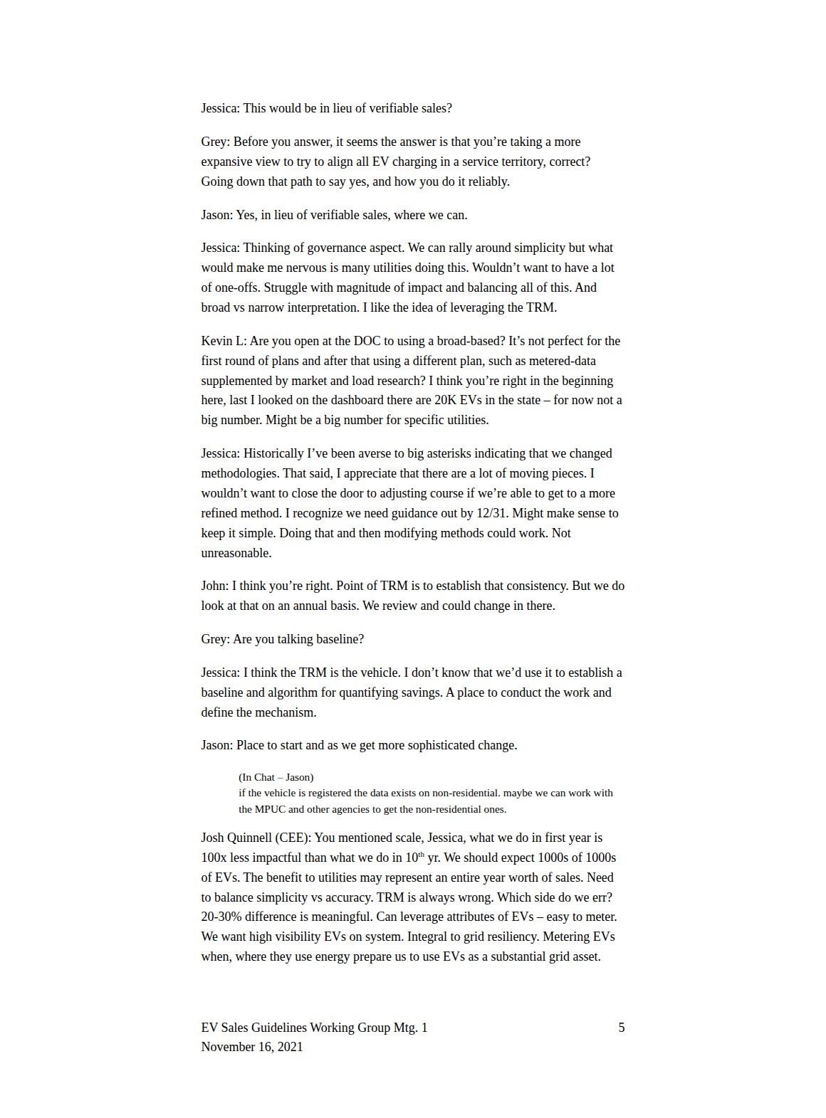Jessica: This would be in lieu of verifiable sales?
Grey: Before you answer, it seems the answer is that you’re taking a more expansive view to try to align all EV charging in a service territory, correct? Going down that path to say yes, and how you do it reliably.
Jason: Yes, in lieu of verifiable sales, where we can.
Jessica: Thinking of governance aspect. We can rally around simplicity but what would make me nervous is many utilities doing this. Wouldn’t want to have a lot of one-offs. Struggle with magnitude of impact and balancing all of this. And broad vs narrow interpretation. I like the idea of leveraging the TRM.
Kevin L: Are you open at the DOC to using a broad-based? It’s not perfect for the first round of plans and after that using a different plan, such as metered-data supplemented by market and load research? I think you’re right in the beginning here, last I looked on the dashboard there are 20K EVs in the state – for now not a big number. Might be a big number for specific utilities.
Jessica: Historically I’ve been averse to big asterisks indicating that we changed methodologies. That said, I appreciate that there are a lot of moving pieces. I wouldn’t want to close the door to adjusting course if we’re able to get to a more refined method. I recognize we need guidance out by 12/31. Might make sense to keep it simple. Doing that and then modifying methods could work. Not unreasonable.
John: I think you’re right. Point of TRM is to establish that consistency. But we do look at that on an annual basis. We review and could change in there.
Grey: Are you talking baseline?
Jessica: I think the TRM is the vehicle. I don’t know that we’d use it to establish a baseline and algorithm for quantifying savings. A place to conduct the work and define the mechanism.
Jason: Place to start and as we get more sophisticated change.
(In Chat – Jason) if the vehicle is registered the data exists on non-residential. maybe we can work with the MPUC and other agencies to get the non-residential ones.
Josh Quinnell (CEE): You mentioned scale, Jessica, what we do in first year is 100x less impactful than what we do in 10th yr. We should expect 1000s of 1000s of EVs. The benefit to utilities may represent an entire year worth of sales. Need to balance simplicity vs accuracy. TRM is always wrong. Which side do we err? 20-30% difference is meaningful. Can leverage attributes of EVs – easy to meter. We want high visibility EVs on system. Integral to grid resiliency. Metering EVs when, where they use energy prepare us to use EVs as a substantial grid asset.
EV Sales Guidelines Working Group Mtg. 1
November 16, 2021
5